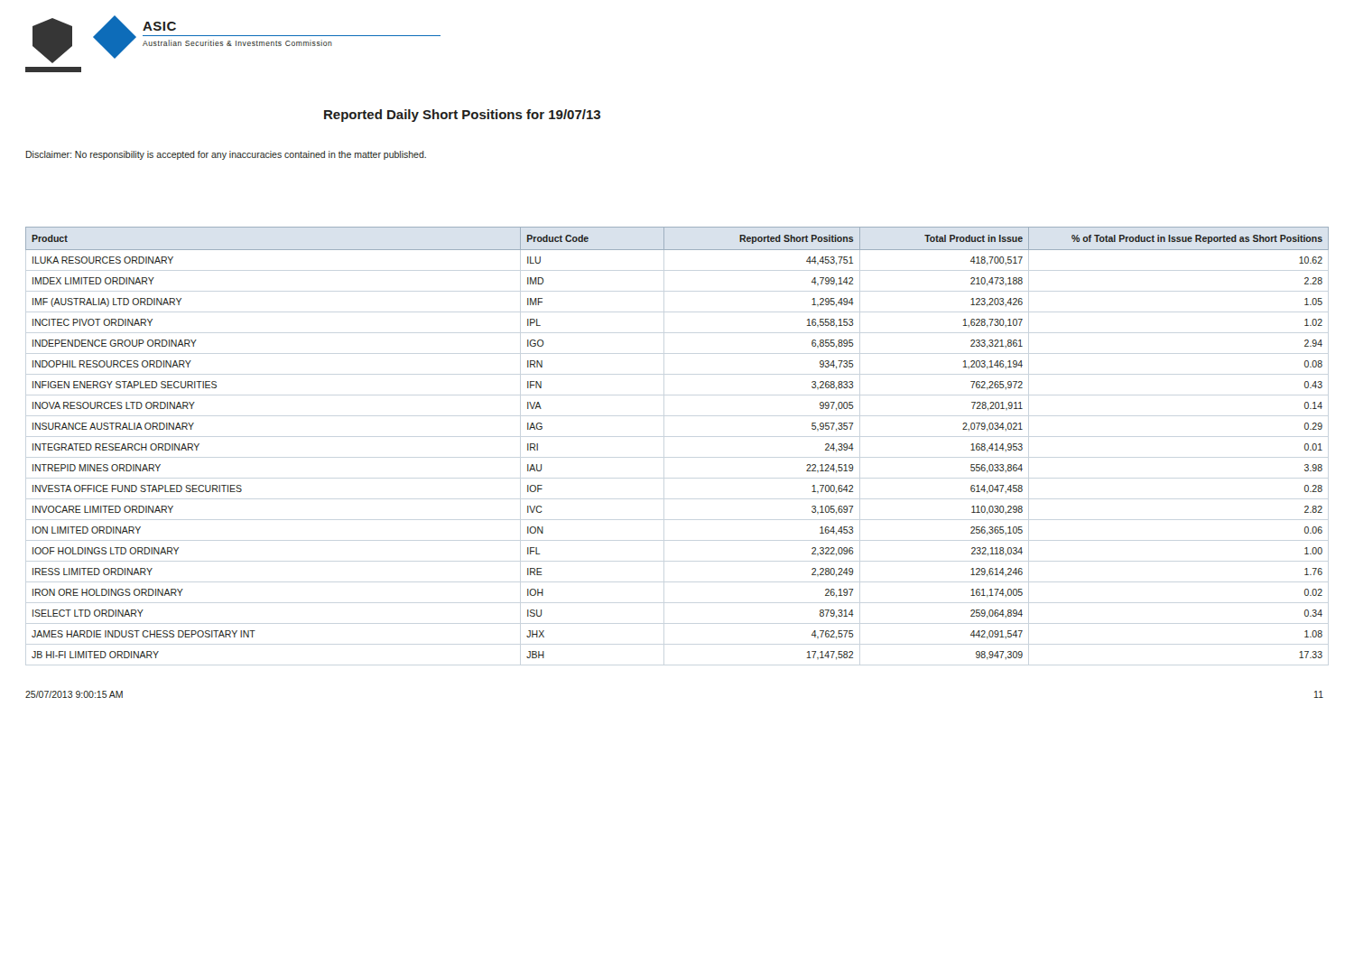ASIC
Australian Securities & Investments Commission
Reported Daily Short Positions for 19/07/13
Disclaimer: No responsibility is accepted for any inaccuracies contained in the matter published.
| Product | Product Code | Reported Short Positions | Total Product in Issue | % of Total Product in Issue Reported as Short Positions |
| --- | --- | --- | --- | --- |
| ILUKA RESOURCES ORDINARY | ILU | 44,453,751 | 418,700,517 | 10.62 |
| IMDEX LIMITED ORDINARY | IMD | 4,799,142 | 210,473,188 | 2.28 |
| IMF (AUSTRALIA) LTD ORDINARY | IMF | 1,295,494 | 123,203,426 | 1.05 |
| INCITEC PIVOT ORDINARY | IPL | 16,558,153 | 1,628,730,107 | 1.02 |
| INDEPENDENCE GROUP ORDINARY | IGO | 6,855,895 | 233,321,861 | 2.94 |
| INDOPHIL RESOURCES ORDINARY | IRN | 934,735 | 1,203,146,194 | 0.08 |
| INFIGEN ENERGY STAPLED SECURITIES | IFN | 3,268,833 | 762,265,972 | 0.43 |
| INOVA RESOURCES LTD ORDINARY | IVA | 997,005 | 728,201,911 | 0.14 |
| INSURANCE AUSTRALIA ORDINARY | IAG | 5,957,357 | 2,079,034,021 | 0.29 |
| INTEGRATED RESEARCH ORDINARY | IRI | 24,394 | 168,414,953 | 0.01 |
| INTREPID MINES ORDINARY | IAU | 22,124,519 | 556,033,864 | 3.98 |
| INVESTA OFFICE FUND STAPLED SECURITIES | IOF | 1,700,642 | 614,047,458 | 0.28 |
| INVOCARE LIMITED ORDINARY | IVC | 3,105,697 | 110,030,298 | 2.82 |
| ION LIMITED ORDINARY | ION | 164,453 | 256,365,105 | 0.06 |
| IOOF HOLDINGS LTD ORDINARY | IFL | 2,322,096 | 232,118,034 | 1.00 |
| IRESS LIMITED ORDINARY | IRE | 2,280,249 | 129,614,246 | 1.76 |
| IRON ORE HOLDINGS ORDINARY | IOH | 26,197 | 161,174,005 | 0.02 |
| ISELECT LTD ORDINARY | ISU | 879,314 | 259,064,894 | 0.34 |
| JAMES HARDIE INDUST CHESS DEPOSITARY INT | JHX | 4,762,575 | 442,091,547 | 1.08 |
| JB HI-FI LIMITED ORDINARY | JBH | 17,147,582 | 98,947,309 | 17.33 |
25/07/2013 9:00:15 AM
11